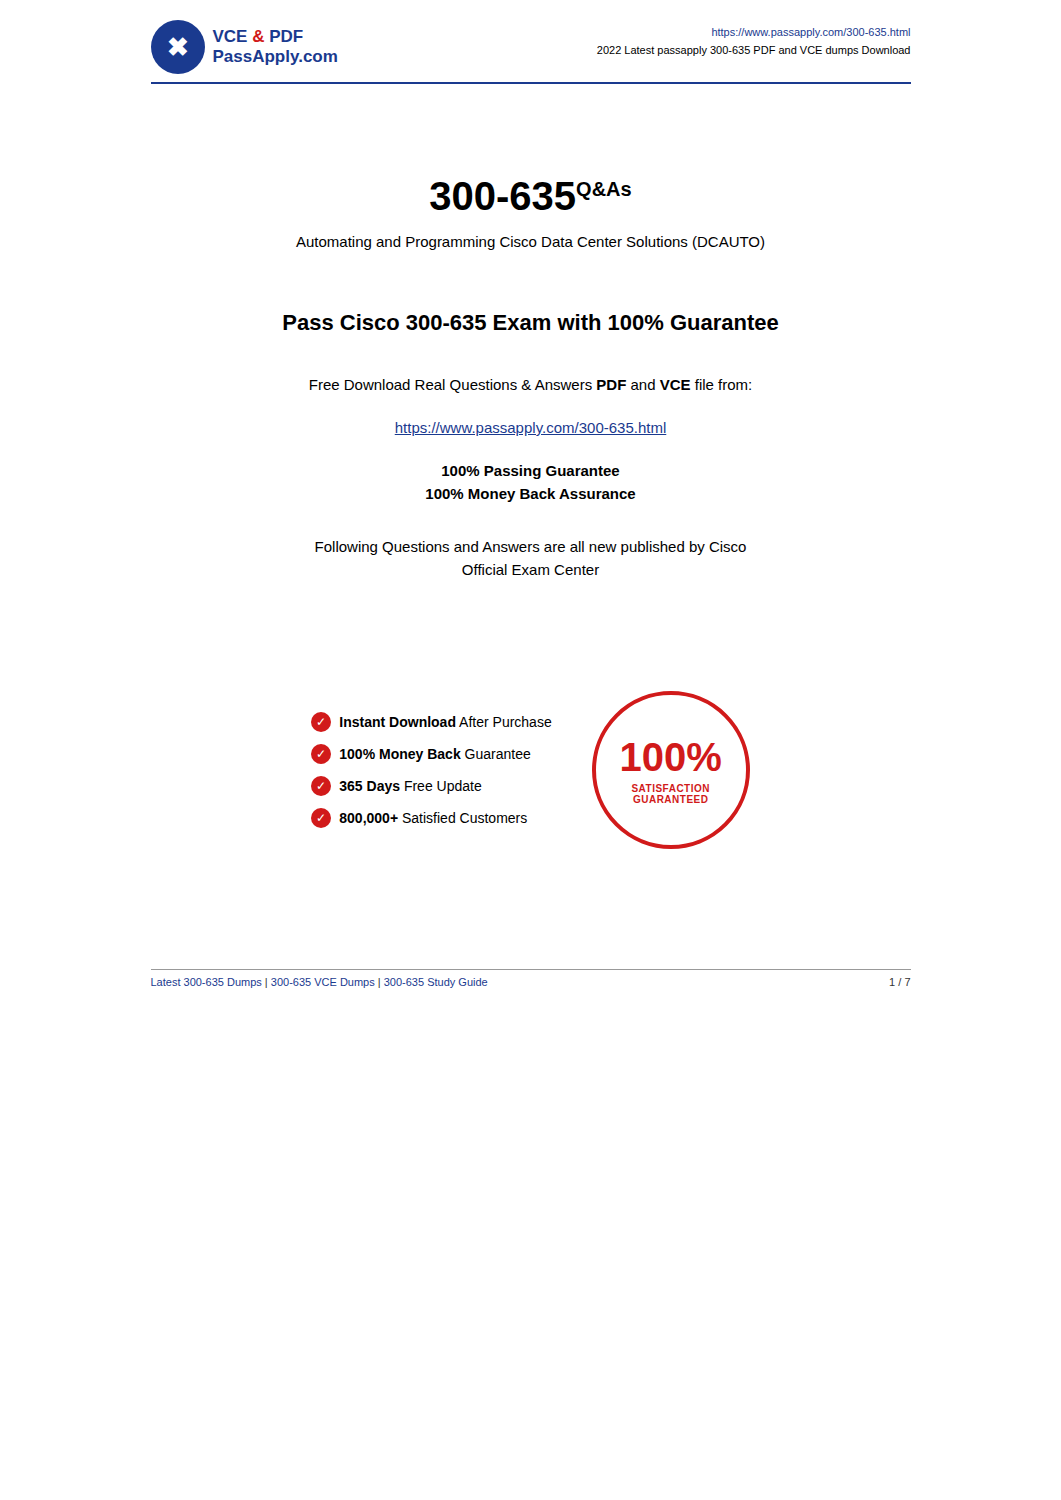✖
VCE & PDF
PassApply.com
https://www.passapply.com/300-635.html
2022 Latest passapply 300-635 PDF and VCE dumps Download
300-635Q&As
Automating and Programming Cisco Data Center Solutions (DCAUTO)
Pass Cisco 300-635 Exam with 100% Guarantee
Free Download Real Questions & Answers PDF and VCE file from:
https://www.passapply.com/300-635.html
100% Passing Guarantee
100% Money Back Assurance
Following Questions and Answers are all new published by Cisco
Official Exam Center
✓Instant Download After Purchase
✓100% Money Back Guarantee
✓365 Days Free Update
✓800,000+ Satisfied Customers
100%
SATISFACTION
GUARANTEED
Latest 300-635 Dumps | 300-635 VCE Dumps | 300-635 Study Guide
1 / 7